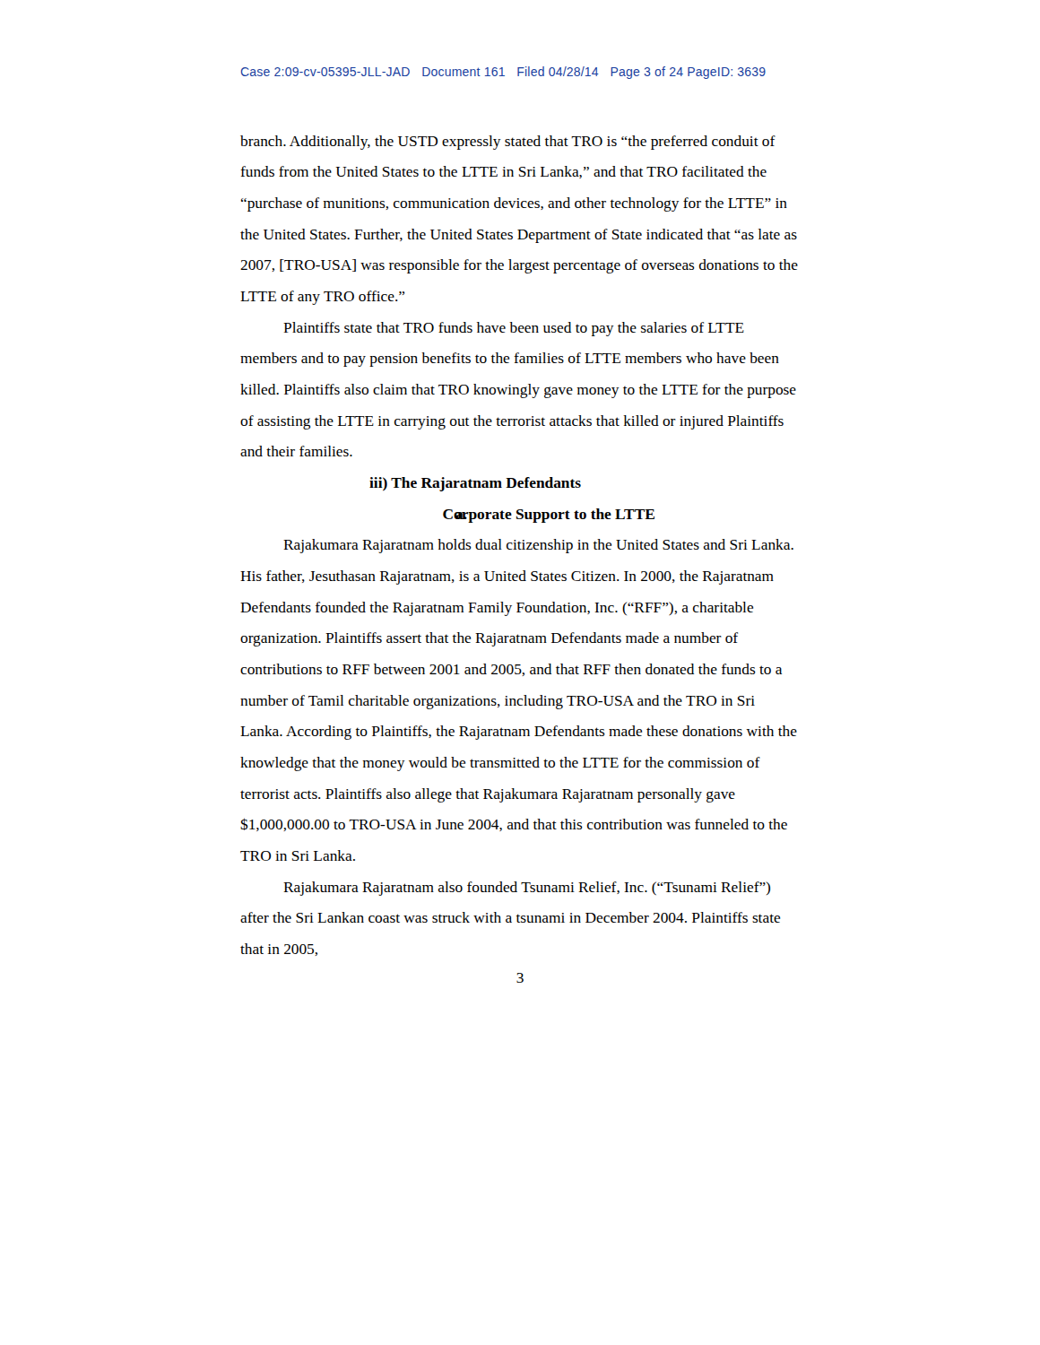Case 2:09-cv-05395-JLL-JAD Document 161 Filed 04/28/14 Page 3 of 24 PageID: 3639
branch. Additionally, the USTD expressly stated that TRO is “the preferred conduit of funds from the United States to the LTTE in Sri Lanka,” and that TRO facilitated the “purchase of munitions, communication devices, and other technology for the LTTE” in the United States. Further, the United States Department of State indicated that “as late as 2007, [TRO-USA] was responsible for the largest percentage of overseas donations to the LTTE of any TRO office.”
Plaintiffs state that TRO funds have been used to pay the salaries of LTTE members and to pay pension benefits to the families of LTTE members who have been killed. Plaintiffs also claim that TRO knowingly gave money to the LTTE for the purpose of assisting the LTTE in carrying out the terrorist attacks that killed or injured Plaintiffs and their families.
iii) The Rajaratnam Defendants
a. Corporate Support to the LTTE
Rajakumara Rajaratnam holds dual citizenship in the United States and Sri Lanka. His father, Jesuthasan Rajaratnam, is a United States Citizen. In 2000, the Rajaratnam Defendants founded the Rajaratnam Family Foundation, Inc. (“RFF”), a charitable organization. Plaintiffs assert that the Rajaratnam Defendants made a number of contributions to RFF between 2001 and 2005, and that RFF then donated the funds to a number of Tamil charitable organizations, including TRO-USA and the TRO in Sri Lanka. According to Plaintiffs, the Rajaratnam Defendants made these donations with the knowledge that the money would be transmitted to the LTTE for the commission of terrorist acts. Plaintiffs also allege that Rajakumara Rajaratnam personally gave $1,000,000.00 to TRO-USA in June 2004, and that this contribution was funneled to the TRO in Sri Lanka.
Rajakumara Rajaratnam also founded Tsunami Relief, Inc. (“Tsunami Relief”) after the Sri Lankan coast was struck with a tsunami in December 2004. Plaintiffs state that in 2005,
3